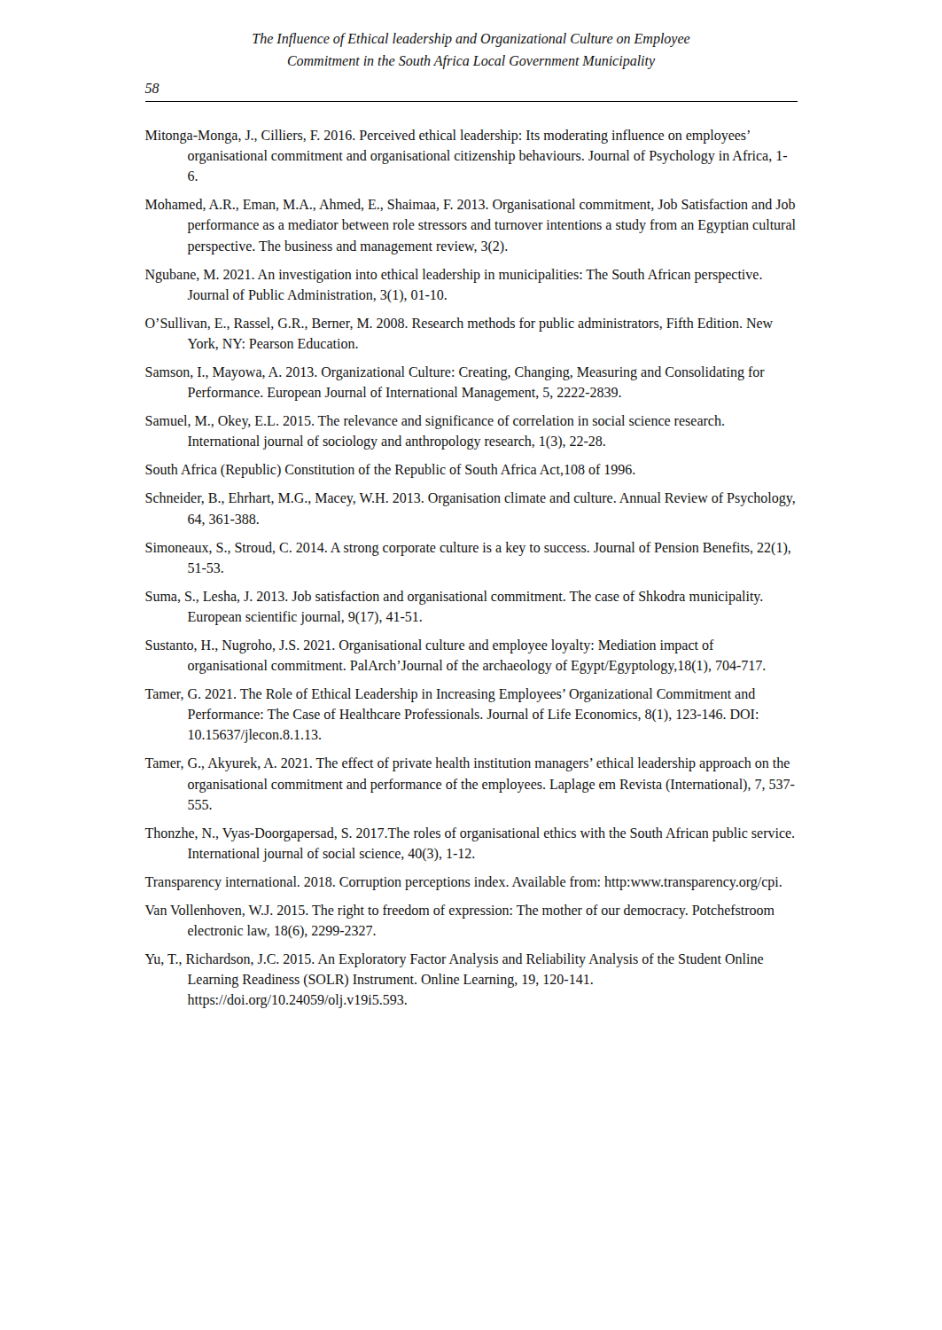The Influence of Ethical leadership and Organizational Culture on Employee
Commitment in the South Africa Local Government Municipality
58
Mitonga-Monga, J., Cilliers, F. 2016. Perceived ethical leadership: Its moderating influence on employees’ organisational commitment and organisational citizenship behaviours. Journal of Psychology in Africa, 1-6.
Mohamed, A.R., Eman, M.A., Ahmed, E., Shaimaa, F. 2013. Organisational commitment, Job Satisfaction and Job performance as a mediator between role stressors and turnover intentions a study from an Egyptian cultural perspective. The business and management review, 3(2).
Ngubane, M. 2021. An investigation into ethical leadership in municipalities: The South African perspective. Journal of Public Administration, 3(1), 01-10.
O’Sullivan, E., Rassel, G.R., Berner, M. 2008. Research methods for public administrators, Fifth Edition. New York, NY: Pearson Education.
Samson, I., Mayowa, A. 2013. Organizational Culture: Creating, Changing, Measuring and Consolidating for Performance. European Journal of International Management, 5, 2222-2839.
Samuel, M., Okey, E.L. 2015. The relevance and significance of correlation in social science research. International journal of sociology and anthropology research, 1(3), 22-28.
South Africa (Republic) Constitution of the Republic of South Africa Act,108 of 1996.
Schneider, B., Ehrhart, M.G., Macey, W.H. 2013. Organisation climate and culture. Annual Review of Psychology, 64, 361-388.
Simoneaux, S., Stroud, C. 2014. A strong corporate culture is a key to success. Journal of Pension Benefits, 22(1), 51-53.
Suma, S., Lesha, J. 2013. Job satisfaction and organisational commitment. The case of Shkodra municipality. European scientific journal, 9(17), 41-51.
Sustanto, H., Nugroho, J.S. 2021. Organisational culture and employee loyalty: Mediation impact of organisational commitment. PalArch’Journal of the archaeology of Egypt/Egyptology,18(1), 704-717.
Tamer, G. 2021. The Role of Ethical Leadership in Increasing Employees’ Organizational Commitment and Performance: The Case of Healthcare Professionals. Journal of Life Economics, 8(1), 123-146. DOI: 10.15637/jlecon.8.1.13.
Tamer, G., Akyurek, A. 2021. The effect of private health institution managers’ ethical leadership approach on the organisational commitment and performance of the employees. Laplage em Revista (International), 7, 537-555.
Thonzhe, N., Vyas-Doorgapersad, S. 2017.The roles of organisational ethics with the South African public service. International journal of social science, 40(3), 1-12.
Transparency international. 2018. Corruption perceptions index. Available from: http:www.transparency.org/cpi.
Van Vollenhoven, W.J. 2015. The right to freedom of expression: The mother of our democracy. Potchefstroom electronic law, 18(6), 2299-2327.
Yu, T., Richardson, J.C. 2015. An Exploratory Factor Analysis and Reliability Analysis of the Student Online Learning Readiness (SOLR) Instrument. Online Learning, 19, 120-141. https://doi.org/10.24059/olj.v19i5.593.